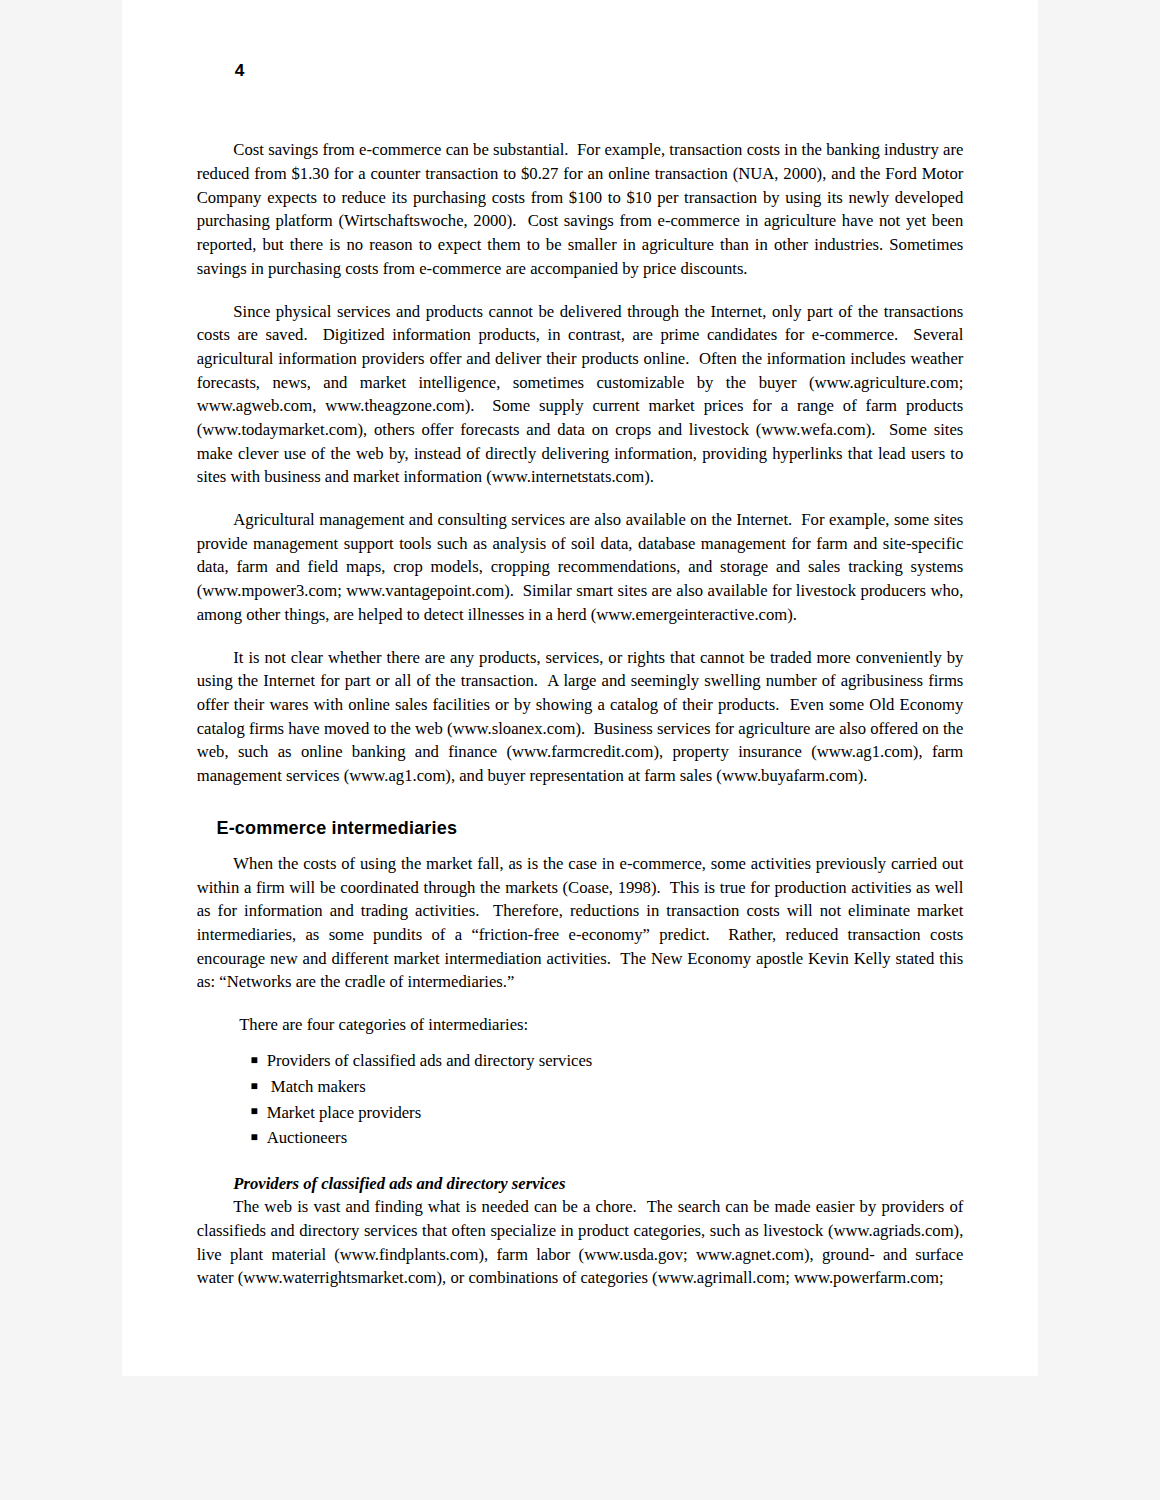4
Cost savings from e-commerce can be substantial. For example, transaction costs in the banking industry are reduced from $1.30 for a counter transaction to $0.27 for an online transaction (NUA, 2000), and the Ford Motor Company expects to reduce its purchasing costs from $100 to $10 per transaction by using its newly developed purchasing platform (Wirtschaftswoche, 2000). Cost savings from e-commerce in agriculture have not yet been reported, but there is no reason to expect them to be smaller in agriculture than in other industries. Sometimes savings in purchasing costs from e-commerce are accompanied by price discounts.
Since physical services and products cannot be delivered through the Internet, only part of the transactions costs are saved. Digitized information products, in contrast, are prime candidates for e-commerce. Several agricultural information providers offer and deliver their products online. Often the information includes weather forecasts, news, and market intelligence, sometimes customizable by the buyer (www.agriculture.com; www.agweb.com, www.theagzone.com). Some supply current market prices for a range of farm products (www.todaymarket.com), others offer forecasts and data on crops and livestock (www.wefa.com). Some sites make clever use of the web by, instead of directly delivering information, providing hyperlinks that lead users to sites with business and market information (www.internetstats.com).
Agricultural management and consulting services are also available on the Internet. For example, some sites provide management support tools such as analysis of soil data, database management for farm and site-specific data, farm and field maps, crop models, cropping recommendations, and storage and sales tracking systems (www.mpower3.com; www.vantagepoint.com). Similar smart sites are also available for livestock producers who, among other things, are helped to detect illnesses in a herd (www.emergeinteractive.com).
It is not clear whether there are any products, services, or rights that cannot be traded more conveniently by using the Internet for part or all of the transaction. A large and seemingly swelling number of agribusiness firms offer their wares with online sales facilities or by showing a catalog of their products. Even some Old Economy catalog firms have moved to the web (www.sloanex.com). Business services for agriculture are also offered on the web, such as online banking and finance (www.farmcredit.com), property insurance (www.ag1.com), farm management services (www.ag1.com), and buyer representation at farm sales (www.buyafarm.com).
E-commerce intermediaries
When the costs of using the market fall, as is the case in e-commerce, some activities previously carried out within a firm will be coordinated through the markets (Coase, 1998). This is true for production activities as well as for information and trading activities. Therefore, reductions in transaction costs will not eliminate market intermediaries, as some pundits of a “friction-free e-economy” predict. Rather, reduced transaction costs encourage new and different market intermediation activities. The New Economy apostle Kevin Kelly stated this as: “Networks are the cradle of intermediaries.”
There are four categories of intermediaries:
Providers of classified ads and directory services
Match makers
Market place providers
Auctioneers
Providers of classified ads and directory services
The web is vast and finding what is needed can be a chore. The search can be made easier by providers of classifieds and directory services that often specialize in product categories, such as livestock (www.agriads.com), live plant material (www.findplants.com), farm labor (www.usda.gov; www.agnet.com), ground- and surface water (www.waterrightsmarket.com), or combinations of categories (www.agrimall.com; www.powerfarm.com;